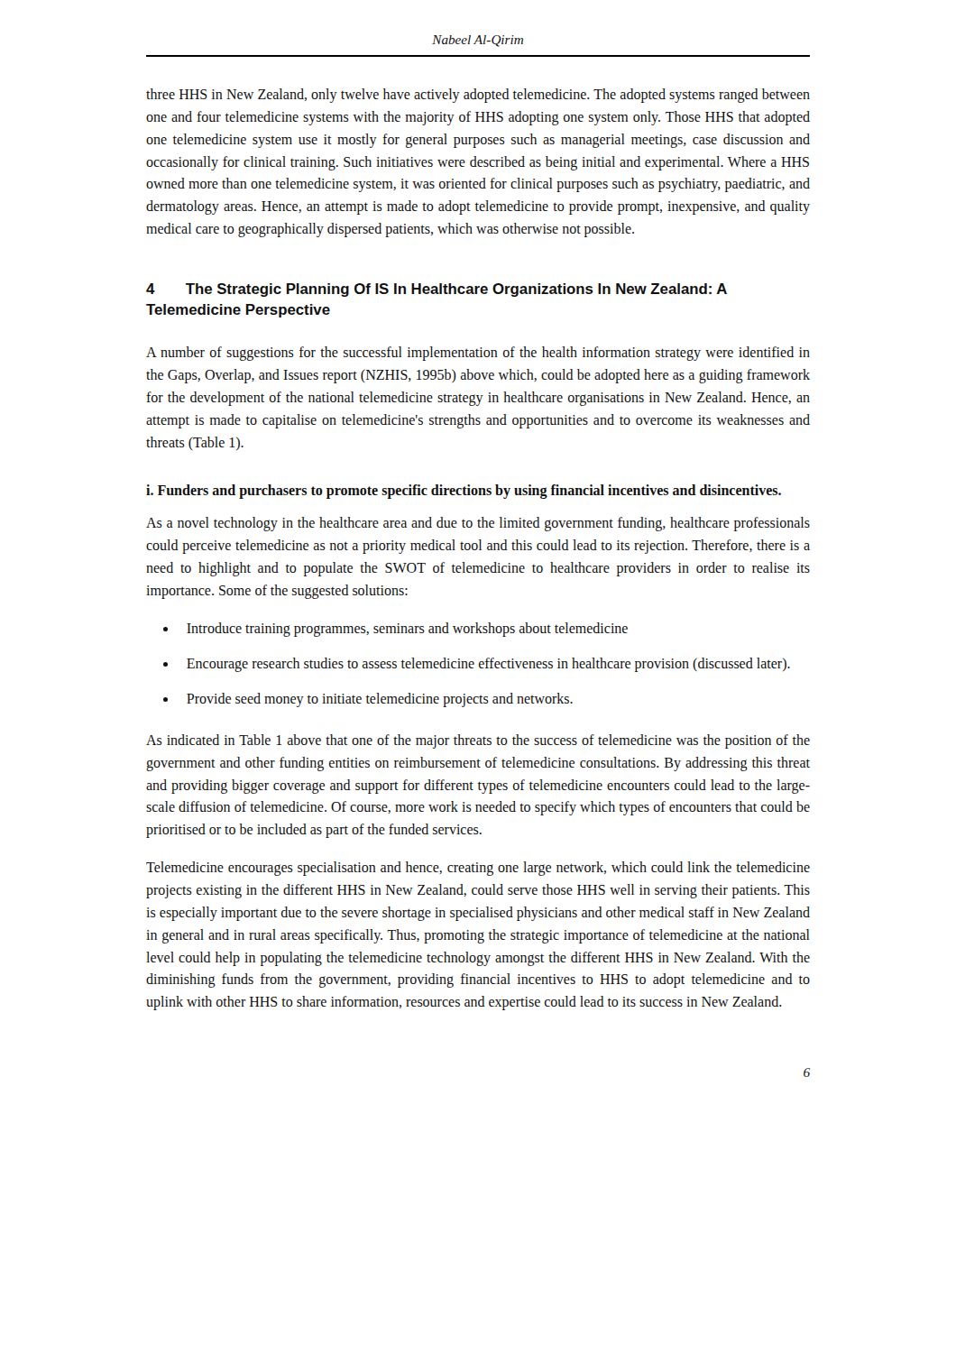Nabeel Al-Qirim
three HHS in New Zealand, only twelve have actively adopted telemedicine. The adopted systems ranged between one and four telemedicine systems with the majority of HHS adopting one system only. Those HHS that adopted one telemedicine system use it mostly for general purposes such as managerial meetings, case discussion and occasionally for clinical training. Such initiatives were described as being initial and experimental. Where a HHS owned more than one telemedicine system, it was oriented for clinical purposes such as psychiatry, paediatric, and dermatology areas. Hence, an attempt is made to adopt telemedicine to provide prompt, inexpensive, and quality medical care to geographically dispersed patients, which was otherwise not possible.
4 The Strategic Planning Of IS In Healthcare Organizations In New Zealand: A Telemedicine Perspective
A number of suggestions for the successful implementation of the health information strategy were identified in the Gaps, Overlap, and Issues report (NZHIS, 1995b) above which, could be adopted here as a guiding framework for the development of the national telemedicine strategy in healthcare organisations in New Zealand. Hence, an attempt is made to capitalise on telemedicine's strengths and opportunities and to overcome its weaknesses and threats (Table 1).
i. Funders and purchasers to promote specific directions by using financial incentives and disincentives.
As a novel technology in the healthcare area and due to the limited government funding, healthcare professionals could perceive telemedicine as not a priority medical tool and this could lead to its rejection. Therefore, there is a need to highlight and to populate the SWOT of telemedicine to healthcare providers in order to realise its importance. Some of the suggested solutions:
Introduce training programmes, seminars and workshops about telemedicine
Encourage research studies to assess telemedicine effectiveness in healthcare provision (discussed later).
Provide seed money to initiate telemedicine projects and networks.
As indicated in Table 1 above that one of the major threats to the success of telemedicine was the position of the government and other funding entities on reimbursement of telemedicine consultations. By addressing this threat and providing bigger coverage and support for different types of telemedicine encounters could lead to the large-scale diffusion of telemedicine. Of course, more work is needed to specify which types of encounters that could be prioritised or to be included as part of the funded services.
Telemedicine encourages specialisation and hence, creating one large network, which could link the telemedicine projects existing in the different HHS in New Zealand, could serve those HHS well in serving their patients. This is especially important due to the severe shortage in specialised physicians and other medical staff in New Zealand in general and in rural areas specifically. Thus, promoting the strategic importance of telemedicine at the national level could help in populating the telemedicine technology amongst the different HHS in New Zealand. With the diminishing funds from the government, providing financial incentives to HHS to adopt telemedicine and to uplink with other HHS to share information, resources and expertise could lead to its success in New Zealand.
6